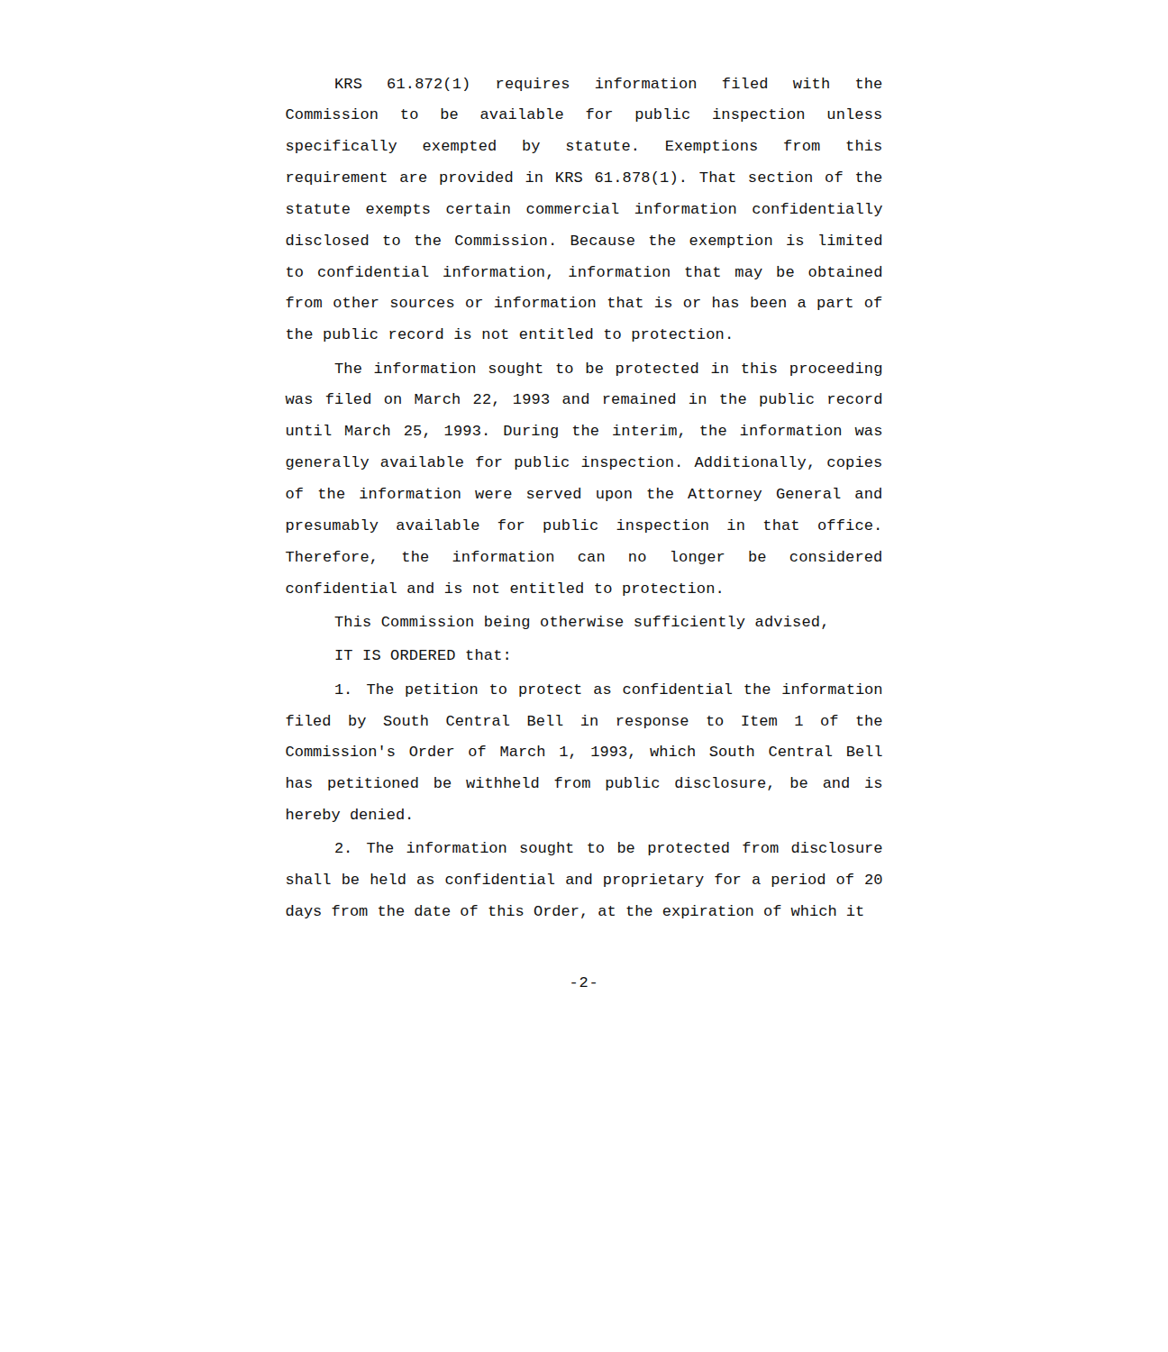KRS 61.872(1) requires information filed with the Commission to be available for public inspection unless specifically exempted by statute. Exemptions from this requirement are provided in KRS 61.878(1). That section of the statute exempts certain commercial information confidentially disclosed to the Commission. Because the exemption is limited to confidential information, information that may be obtained from other sources or information that is or has been a part of the public record is not entitled to protection.
The information sought to be protected in this proceeding was filed on March 22, 1993 and remained in the public record until March 25, 1993. During the interim, the information was generally available for public inspection. Additionally, copies of the information were served upon the Attorney General and presumably available for public inspection in that office. Therefore, the information can no longer be considered confidential and is not entitled to protection.
This Commission being otherwise sufficiently advised,
IT IS ORDERED that:
The petition to protect as confidential the information filed by South Central Bell in response to Item 1 of the Commission's Order of March 1, 1993, which South Central Bell has petitioned be withheld from public disclosure, be and is hereby denied.
The information sought to be protected from disclosure shall be held as confidential and proprietary for a period of 20 days from the date of this Order, at the expiration of which it
-2-